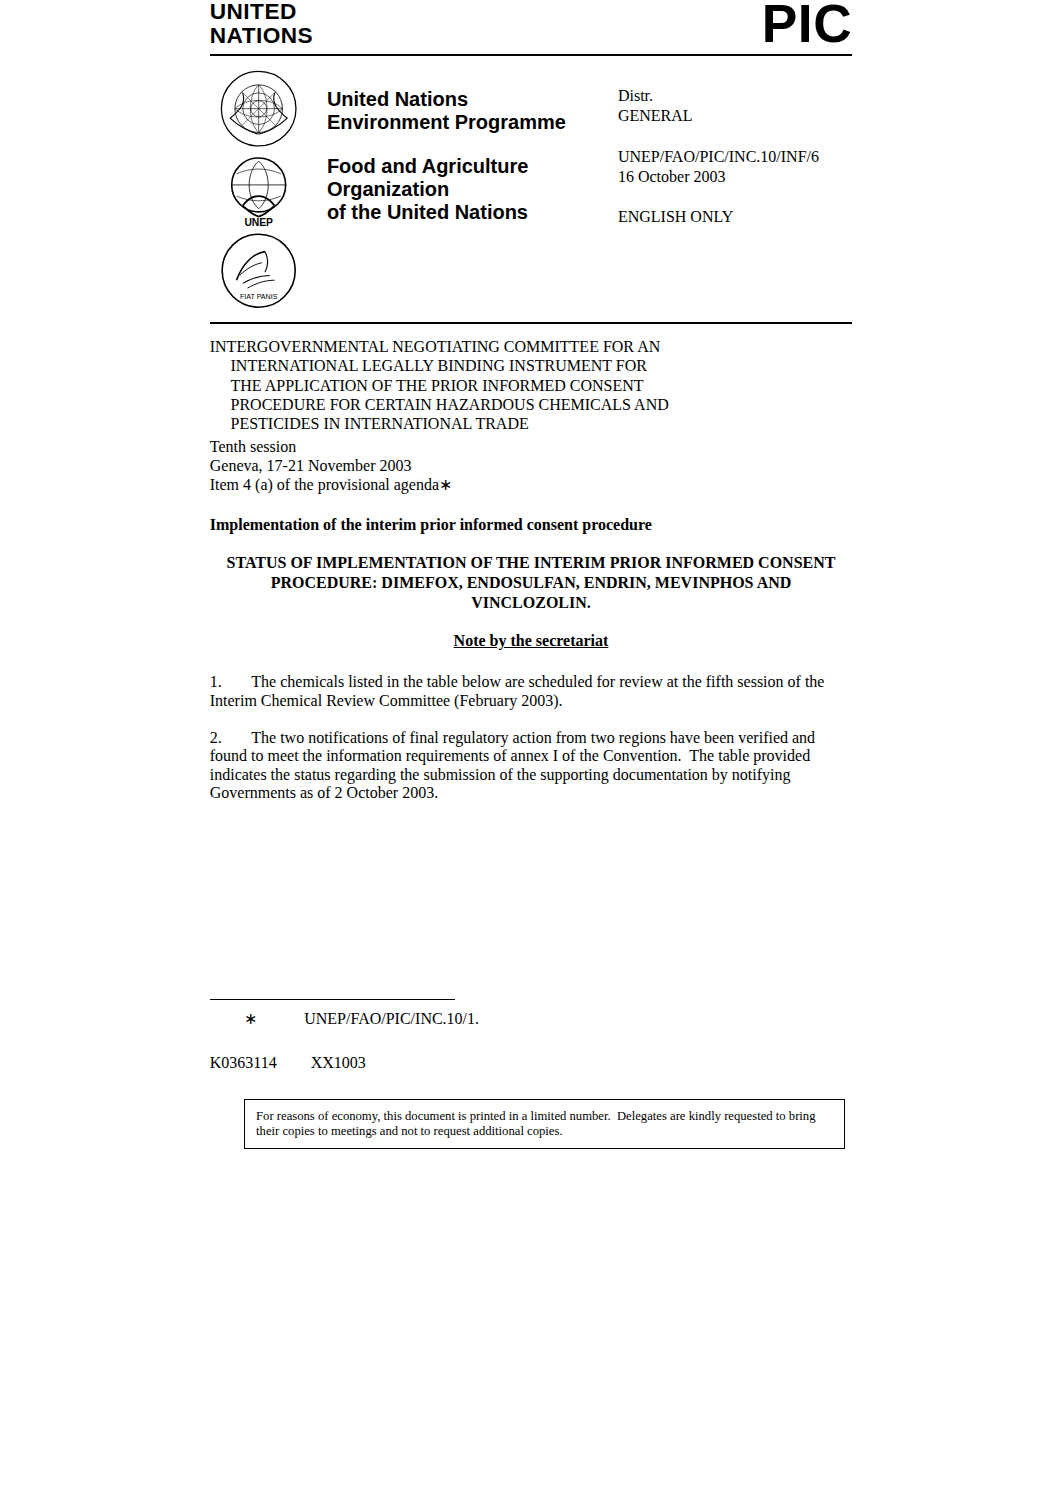UNITED
NATIONS
PIC
UNEP
FIAT PANIS
United Nations
Environment Programme
Food and Agriculture Organization
of the United Nations
Distr.
GENERAL
UNEP/FAO/PIC/INC.10/INF/6
16 October 2003
ENGLISH ONLY
INTERGOVERNMENTAL NEGOTIATING COMMITTEE FOR AN
INTERNATIONAL LEGALLY BINDING INSTRUMENT FOR
THE APPLICATION OF THE PRIOR INFORMED CONSENT
PROCEDURE FOR CERTAIN HAZARDOUS CHEMICALS AND
PESTICIDES IN INTERNATIONAL TRADE
Tenth session
Geneva, 17-21 November 2003
Item 4 (a) of the provisional agenda∗
Implementation of the interim prior informed consent procedure
STATUS OF IMPLEMENTATION OF THE INTERIM PRIOR INFORMED CONSENT
PROCEDURE: DIMEFOX, ENDOSULFAN, ENDRIN, MEVINPHOS AND VINCLOZOLIN.
Note by the secretariat
1. The chemicals listed in the table below are scheduled for review at the fifth session of the Interim Chemical Review Committee (February 2003).
2. The two notifications of final regulatory action from two regions have been verified and found to meet the information requirements of annex I of the Convention. The table provided indicates the status regarding the submission of the supporting documentation by notifying Governments as of 2 October 2003.
∗UNEP/FAO/PIC/INC.10/1.
K0363114 XX1003
For reasons of economy, this document is printed in a limited number. Delegates are kindly requested to bring their copies to meetings and not to request additional copies.